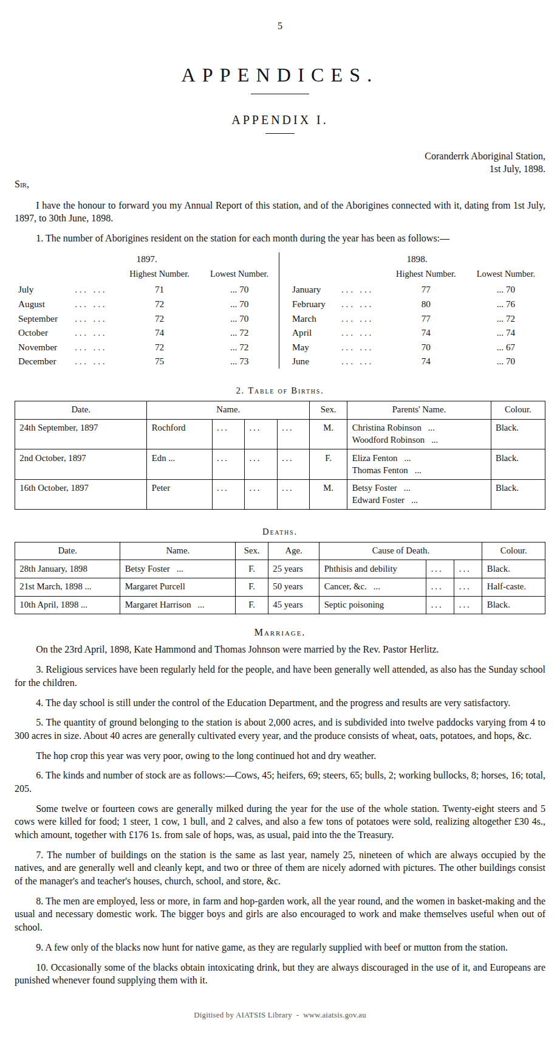5
APPENDICES.
APPENDIX I.
Coranderrk Aboriginal Station,
1st July, 1898.
Sir,
I have the honour to forward you my Annual Report of this station, and of the Aborigines connected with it, dating from 1st July, 1897, to 30th June, 1898.
1. The number of Aborigines resident on the station for each month during the year has been as follows:—
| 1897. | | 1898. |
| | | Highest Number. | Lowest Number. | | | | Highest Number. | Lowest Number. |
| July | ... ... | 71 | ... 70 | | January | ... ... | 77 | ... 70 |
| August | ... ... | 72 | ... 70 | | February | ... ... | 80 | ... 76 |
| September | ... ... | 72 | ... 70 | | March | ... ... | 77 | ... 72 |
| October | ... ... | 74 | ... 72 | | April | ... ... | 74 | ... 74 |
| November | ... ... | 72 | ... 72 | | May | ... ... | 70 | ... 67 |
| December | ... ... | 75 | ... 73 | | June | ... ... | 74 | ... 70 |
2. Table of Births.
| Date. | Name. | Sex. | Parents' Name. | Colour. |
| --- | --- | --- | --- | --- |
| 24th September, 1897 | Rochford | ... | ... | ... | M. | Christina Robinson ... Woodford Robinson ... | Black. |
| 2nd October, 1897 | Edn ... | ... | ... | ... | F. | Eliza Fenton ... Thomas Fenton ... | Black. |
| 16th October, 1897 | Peter | ... | ... | ... | M. | Betsy Foster ... Edward Foster ... | Black. |
Deaths.
| Date. | Name. | Sex. | Age. | Cause of Death. | Colour. |
| --- | --- | --- | --- | --- | --- |
| 28th January, 1898 | Betsy Foster ... | F. | 25 years | Phthisis and debility | ... | ... | Black. |
| 21st March, 1898 ... | Margaret Purcell | F. | 50 years | Cancer, &c. ... | ... | ... | Half-caste. |
| 10th April, 1898 ... | Margaret Harrison ... | F. | 45 years | Septic poisoning | ... | ... | Black. |
Marriage.
On the 23rd April, 1898, Kate Hammond and Thomas Johnson were married by the Rev. Pastor Herlitz.
3. Religious services have been regularly held for the people, and have been generally well attended, as also has the Sunday school for the children.
4. The day school is still under the control of the Education Department, and the progress and results are very satisfactory.
5. The quantity of ground belonging to the station is about 2,000 acres, and is subdivided into twelve paddocks varying from 4 to 300 acres in size. About 40 acres are generally cultivated every year, and the produce consists of wheat, oats, potatoes, and hops, &c.
The hop crop this year was very poor, owing to the long continued hot and dry weather.
6. The kinds and number of stock are as follows:—Cows, 45; heifers, 69; steers, 65; bulls, 2; working bullocks, 8; horses, 16; total, 205.
Some twelve or fourteen cows are generally milked during the year for the use of the whole station. Twenty-eight steers and 5 cows were killed for food; 1 steer, 1 cow, 1 bull, and 2 calves, and also a few tons of potatoes were sold, realizing altogether £30 4s., which amount, together with £176 1s. from sale of hops, was, as usual, paid into the the Treasury.
7. The number of buildings on the station is the same as last year, namely 25, nineteen of which are always occupied by the natives, and are generally well and cleanly kept, and two or three of them are nicely adorned with pictures. The other buildings consist of the manager's and teacher's houses, church, school, and store, &c.
8. The men are employed, less or more, in farm and hop-garden work, all the year round, and the women in basket-making and the usual and necessary domestic work. The bigger boys and girls are also encouraged to work and make themselves useful when out of school.
9. A few only of the blacks now hunt for native game, as they are regularly supplied with beef or mutton from the station.
10. Occasionally some of the blacks obtain intoxicating drink, but they are always discouraged in the use of it, and Europeans are punished whenever found supplying them with it.
Digitised by AIATSIS Library - www.aiatsis.gov.au